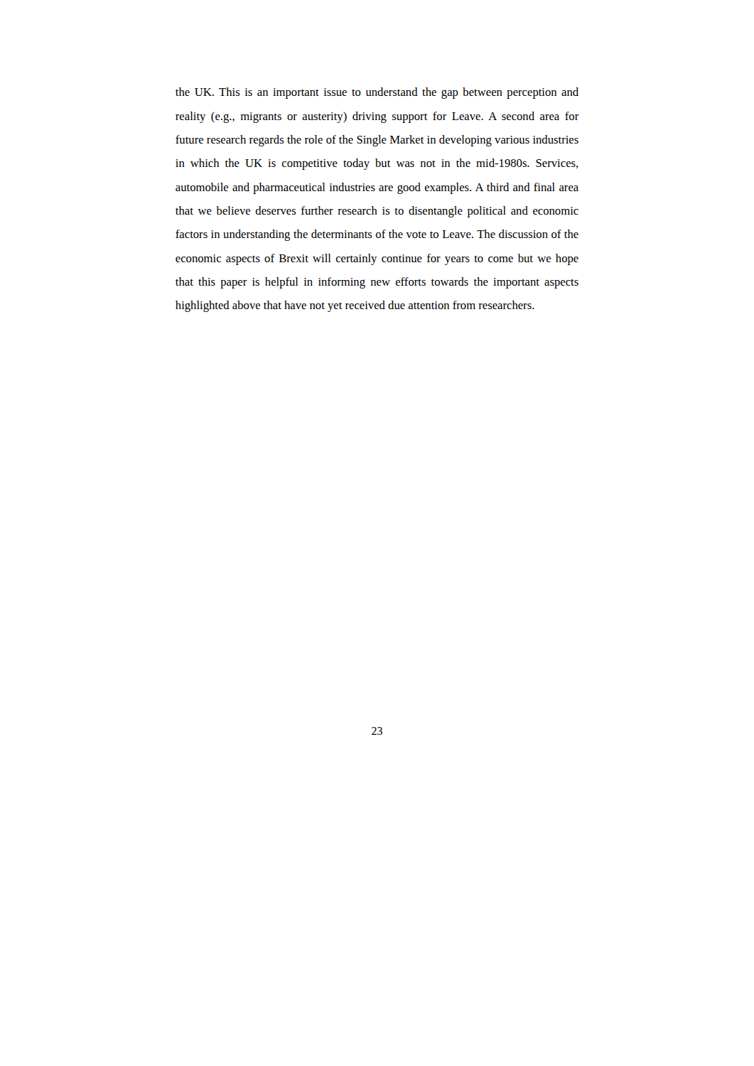the UK. This is an important issue to understand the gap between perception and reality (e.g., migrants or austerity) driving support for Leave. A second area for future research regards the role of the Single Market in developing various industries in which the UK is competitive today but was not in the mid-1980s. Services, automobile and pharmaceutical industries are good examples. A third and final area that we believe deserves further research is to disentangle political and economic factors in understanding the determinants of the vote to Leave. The discussion of the economic aspects of Brexit will certainly continue for years to come but we hope that this paper is helpful in informing new efforts towards the important aspects highlighted above that have not yet received due attention from researchers.
23